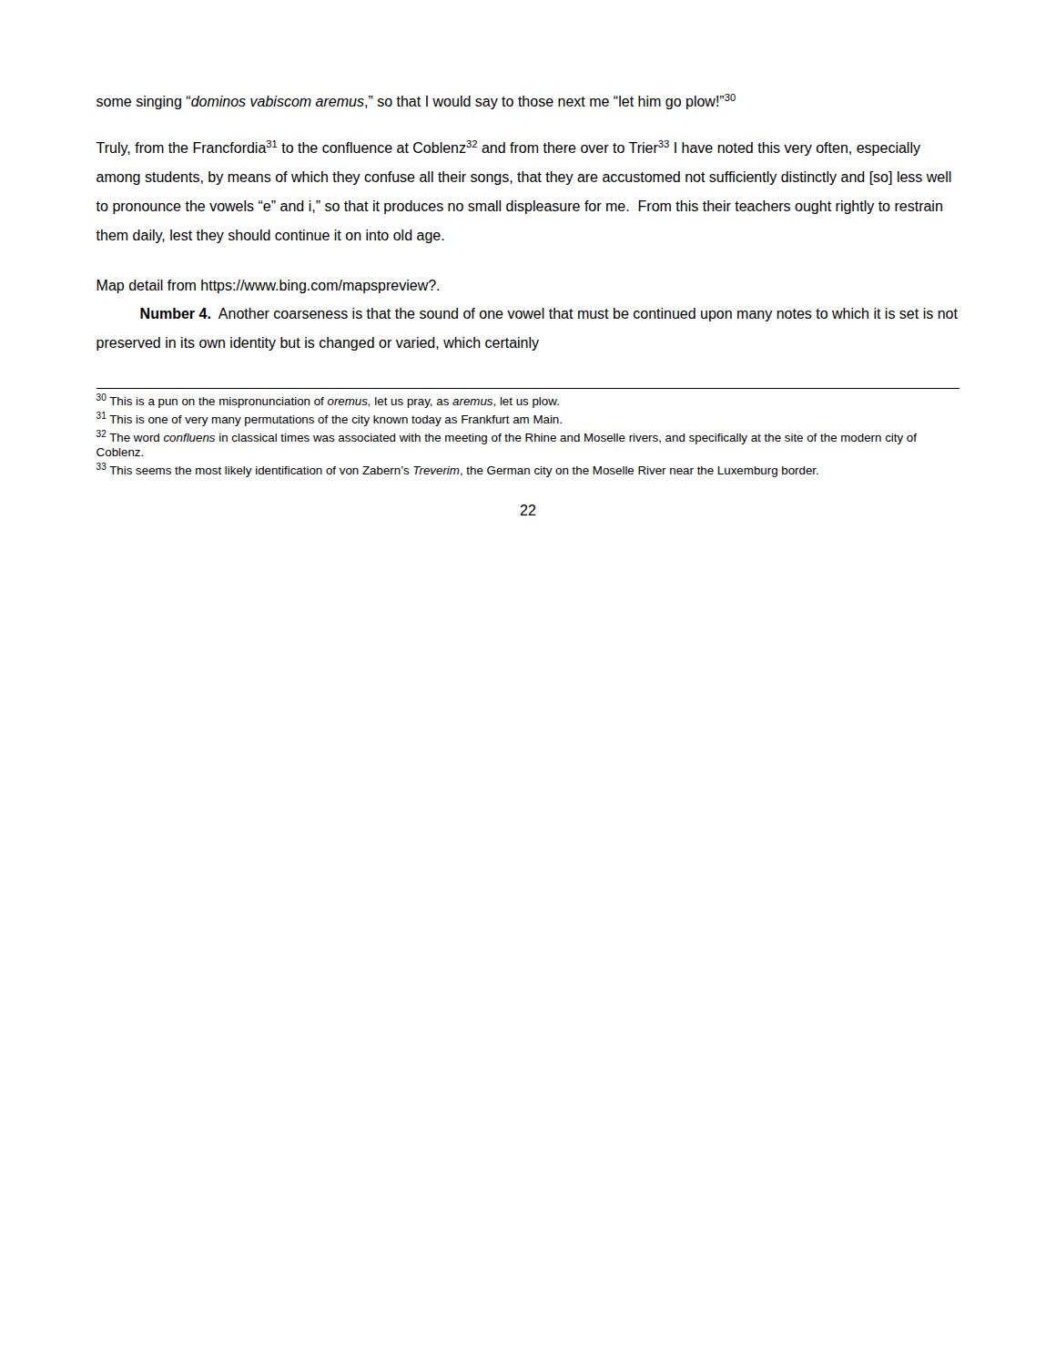some singing “dominos vabiscom aremus,” so that I would say to those next me “let him go plow!”30
Truly, from the Francfordia31 to the confluence at Coblenz32 and from there over to Trier33 I have noted this very often, especially among students, by means of which they confuse all their songs, that they are accustomed not sufficiently distinctly and [so] less well to pronounce the vowels “e” and i,” so that it produces no small displeasure for me. From this their teachers ought rightly to restrain them daily, lest they should continue it on into old age.
Map detail from https://www.bing.com/mapspreview?.
Number 4. Another coarseness is that the sound of one vowel that must be continued upon many notes to which it is set is not preserved in its own identity but is changed or varied, which certainly
30 This is a pun on the mispronunciation of oremus, let us pray, as aremus, let us plow.
31 This is one of very many permutations of the city known today as Frankfurt am Main.
32 The word confluens in classical times was associated with the meeting of the Rhine and Moselle rivers, and specifically at the site of the modern city of Coblenz.
33 This seems the most likely identification of von Zabern’s Treverim, the German city on the Moselle River near the Luxemburg border.
22